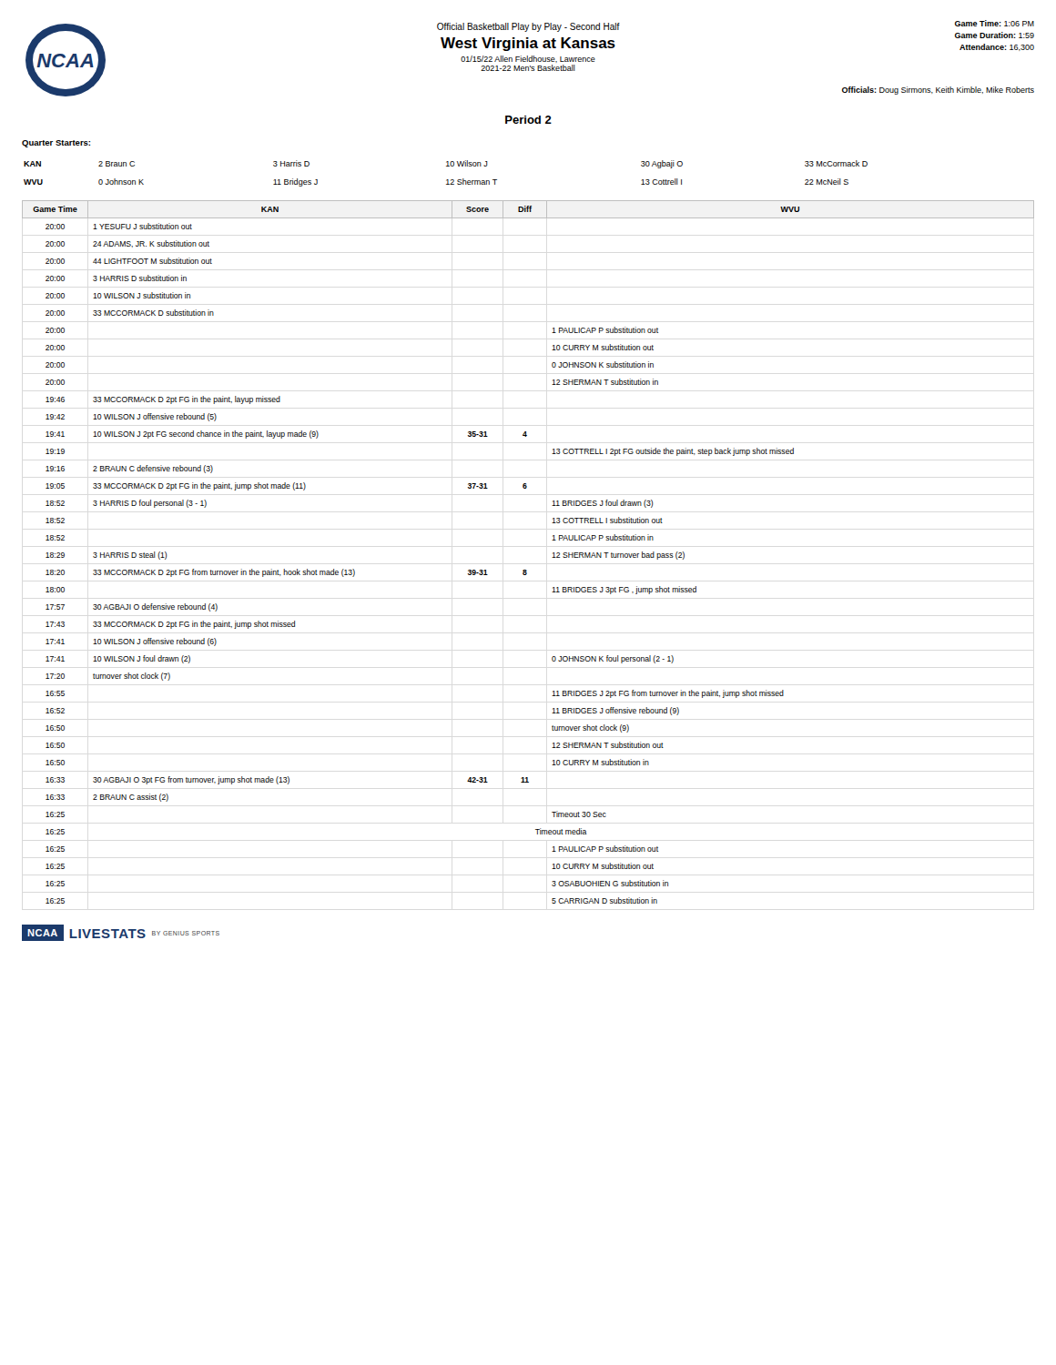NCAA
Game Time: 1:06 PM
Game Duration: 1:59
Attendance: 16,300
Official Basketball Play by Play - Second Half
West Virginia at Kansas
01/15/22 Allen Fieldhouse, Lawrence
2021-22 Men's Basketball
Officials: Doug Sirmons, Keith Kimble, Mike Roberts
Period 2
Quarter Starters:
| KAN | 2 Braun C | 3 Harris D | 10 Wilson J | 30 Agbaji O | 33 McCormack D |
| WVU | 0 Johnson K | 11 Bridges J | 12 Sherman T | 13 Cottrell I | 22 McNeil S |
| Game Time | KAN | Score | Diff | WVU |
| --- | --- | --- | --- | --- |
| 20:00 | 1 YESUFU J substitution out | | | |
| 20:00 | 24 ADAMS, JR. K substitution out | | | |
| 20:00 | 44 LIGHTFOOT M substitution out | | | |
| 20:00 | 3 HARRIS D substitution in | | | |
| 20:00 | 10 WILSON J substitution in | | | |
| 20:00 | 33 MCCORMACK D substitution in | | | |
| 20:00 | | | | 1 PAULICAP P substitution out |
| 20:00 | | | | 10 CURRY M substitution out |
| 20:00 | | | | 0 JOHNSON K substitution in |
| 20:00 | | | | 12 SHERMAN T substitution in |
| 19:46 | 33 MCCORMACK D 2pt FG in the paint, layup missed | | | |
| 19:42 | 10 WILSON J offensive rebound (5) | | | |
| 19:41 | 10 WILSON J 2pt FG second chance in the paint, layup made (9) | 35-31 | 4 | |
| 19:19 | | | | 13 COTTRELL I 2pt FG outside the paint, step back jump shot missed |
| 19:16 | 2 BRAUN C defensive rebound (3) | | | |
| 19:05 | 33 MCCORMACK D 2pt FG in the paint, jump shot made (11) | 37-31 | 6 | |
| 18:52 | 3 HARRIS D foul personal (3 - 1) | | | 11 BRIDGES J foul drawn (3) |
| 18:52 | | | | 13 COTTRELL I substitution out |
| 18:52 | | | | 1 PAULICAP P substitution in |
| 18:29 | 3 HARRIS D steal (1) | | | 12 SHERMAN T turnover bad pass (2) |
| 18:20 | 33 MCCORMACK D 2pt FG from turnover in the paint, hook shot made (13) | 39-31 | 8 | |
| 18:00 | | | | 11 BRIDGES J 3pt FG , jump shot missed |
| 17:57 | 30 AGBAJI O defensive rebound (4) | | | |
| 17:43 | 33 MCCORMACK D 2pt FG in the paint, jump shot missed | | | |
| 17:41 | 10 WILSON J offensive rebound (6) | | | |
| 17:41 | 10 WILSON J foul drawn (2) | | | 0 JOHNSON K foul personal (2 - 1) |
| 17:20 | turnover shot clock (7) | | | |
| 16:55 | | | | 11 BRIDGES J 2pt FG from turnover in the paint, jump shot missed |
| 16:52 | | | | 11 BRIDGES J offensive rebound (9) |
| 16:50 | | | | turnover shot clock (9) |
| 16:50 | | | | 12 SHERMAN T substitution out |
| 16:50 | | | | 10 CURRY M substitution in |
| 16:33 | 30 AGBAJI O 3pt FG from turnover, jump shot made (13) | 42-31 | 11 | |
| 16:33 | 2 BRAUN C assist (2) | | | |
| 16:25 | | | | Timeout 30 Sec |
| 16:25 | Timeout media |
| 16:25 | | | | 1 PAULICAP P substitution out |
| 16:25 | | | | 10 CURRY M substitution out |
| 16:25 | | | | 3 OSABUOHIEN G substitution in |
| 16:25 | | | | 5 CARRIGAN D substitution in |
NCAA LIVESTATS BY GENIUS SPORTS